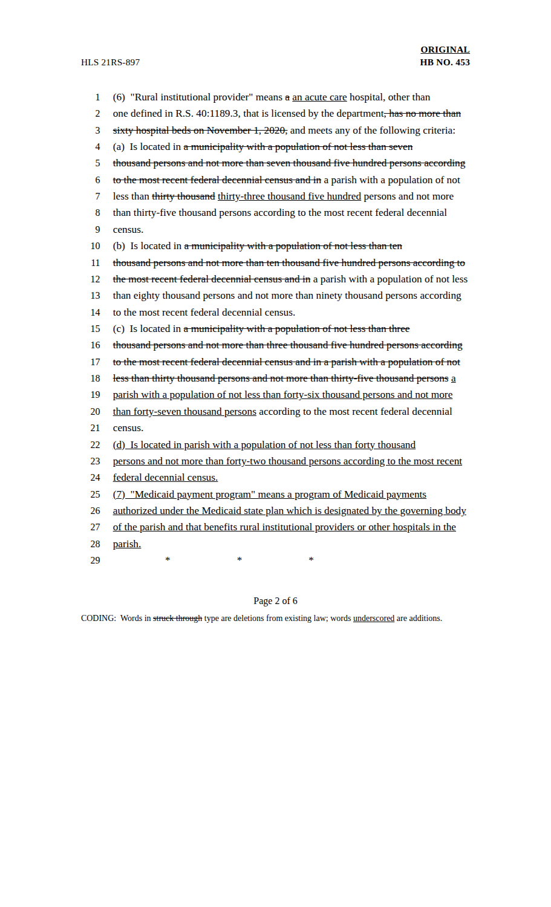HLS 21RS-897
ORIGINAL
HB NO. 453
(6) "Rural institutional provider" means a an acute care hospital, other than
one defined in R.S. 40:1189.3, that is licensed by the department, has no more than
sixty hospital beds on November 1, 2020, and meets any of the following criteria:
(a) Is located in a municipality with a population of not less than seven
thousand persons and not more than seven thousand five hundred persons according
to the most recent federal decennial census and in a parish with a population of not
less than thirty thousand thirty-three thousand five hundred persons and not more
than thirty-five thousand persons according to the most recent federal decennial
census.
(b) Is located in a municipality with a population of not less than ten
thousand persons and not more than ten thousand five hundred persons according to
the most recent federal decennial census and in a parish with a population of not less
than eighty thousand persons and not more than ninety thousand persons according
to the most recent federal decennial census.
(c) Is located in a municipality with a population of not less than three
thousand persons and not more than three thousand five hundred persons according
to the most recent federal decennial census and in a parish with a population of not
less than thirty thousand persons and not more than thirty-five thousand persons a
parish with a population of not less than forty-six thousand persons and not more
than forty-seven thousand persons according to the most recent federal decennial
census.
(d) Is located in parish with a population of not less than forty thousand
persons and not more than forty-two thousand persons according to the most recent
federal decennial census.
(7) "Medicaid payment program" means a program of Medicaid payments
authorized under the Medicaid state plan which is designated by the governing body
of the parish and that benefits rural institutional providers or other hospitals in the
parish.
* * *
Page 2 of 6
CODING: Words in struck through type are deletions from existing law; words underscored are additions.